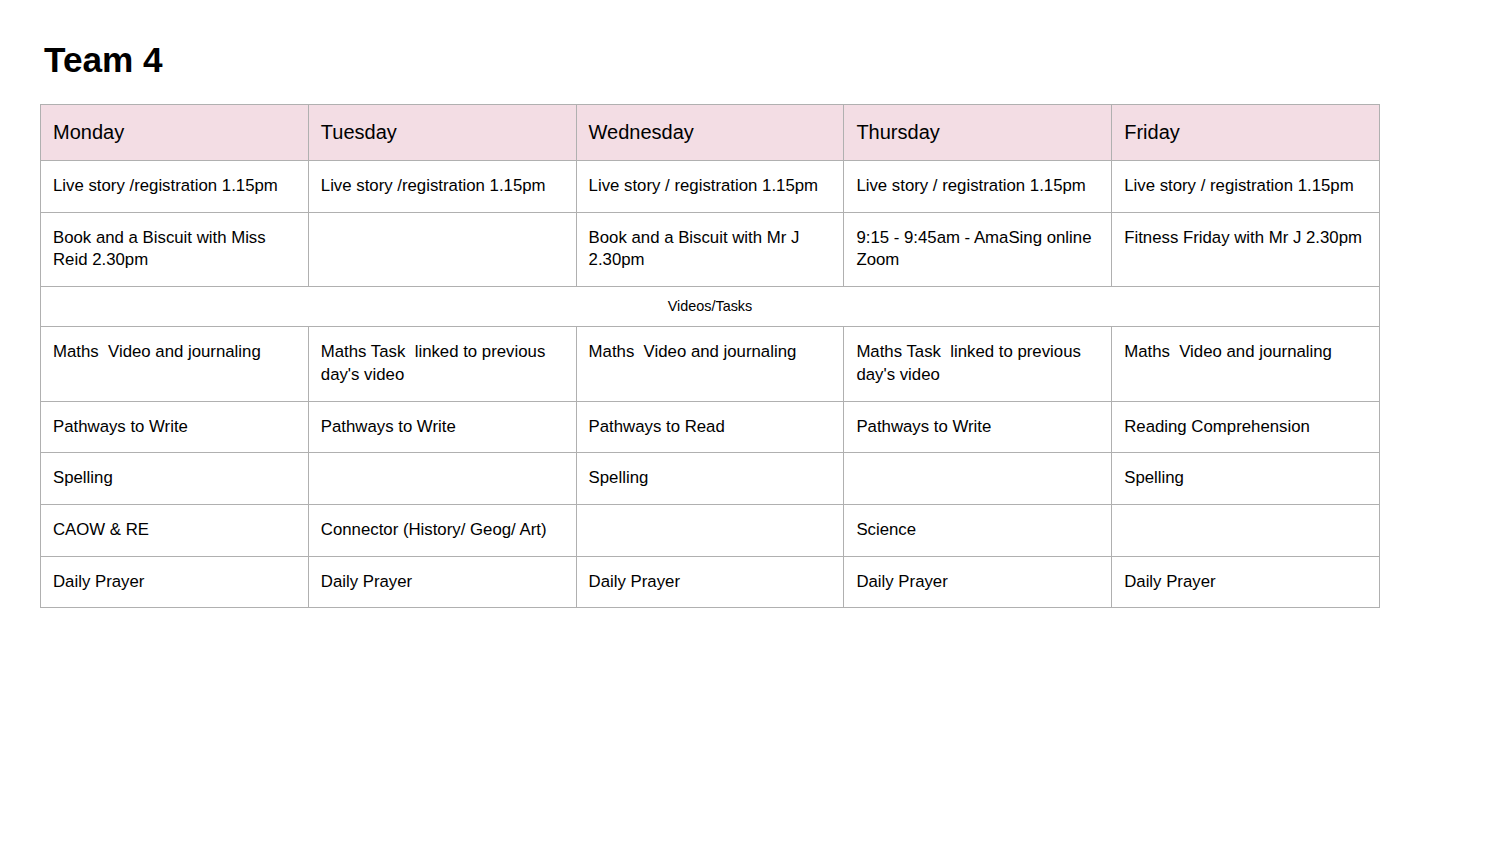Team 4
| Monday | Tuesday | Wednesday | Thursday | Friday |
| --- | --- | --- | --- | --- |
| Live story /registration 1.15pm | Live story /registration 1.15pm | Live story / registration 1.15pm | Live story / registration 1.15pm | Live story / registration 1.15pm |
| Book and a Biscuit with Miss Reid 2.30pm | | Book and a Biscuit with Mr J 2.30pm | 9:15 - 9:45am - AmaSing online Zoom | Fitness Friday with Mr J 2.30pm |
| Videos/Tasks |
| Maths Video and journaling | Maths Task linked to previous day's video | Maths Video and journaling | Maths Task linked to previous day's video | Maths Video and journaling |
| Pathways to Write | Pathways to Write | Pathways to Read | Pathways to Write | Reading Comprehension |
| Spelling | | Spelling | | Spelling |
| CAOW & RE | Connector (History/ Geog/ Art) | | Science | |
| Daily Prayer | Daily Prayer | Daily Prayer | Daily Prayer | Daily Prayer |